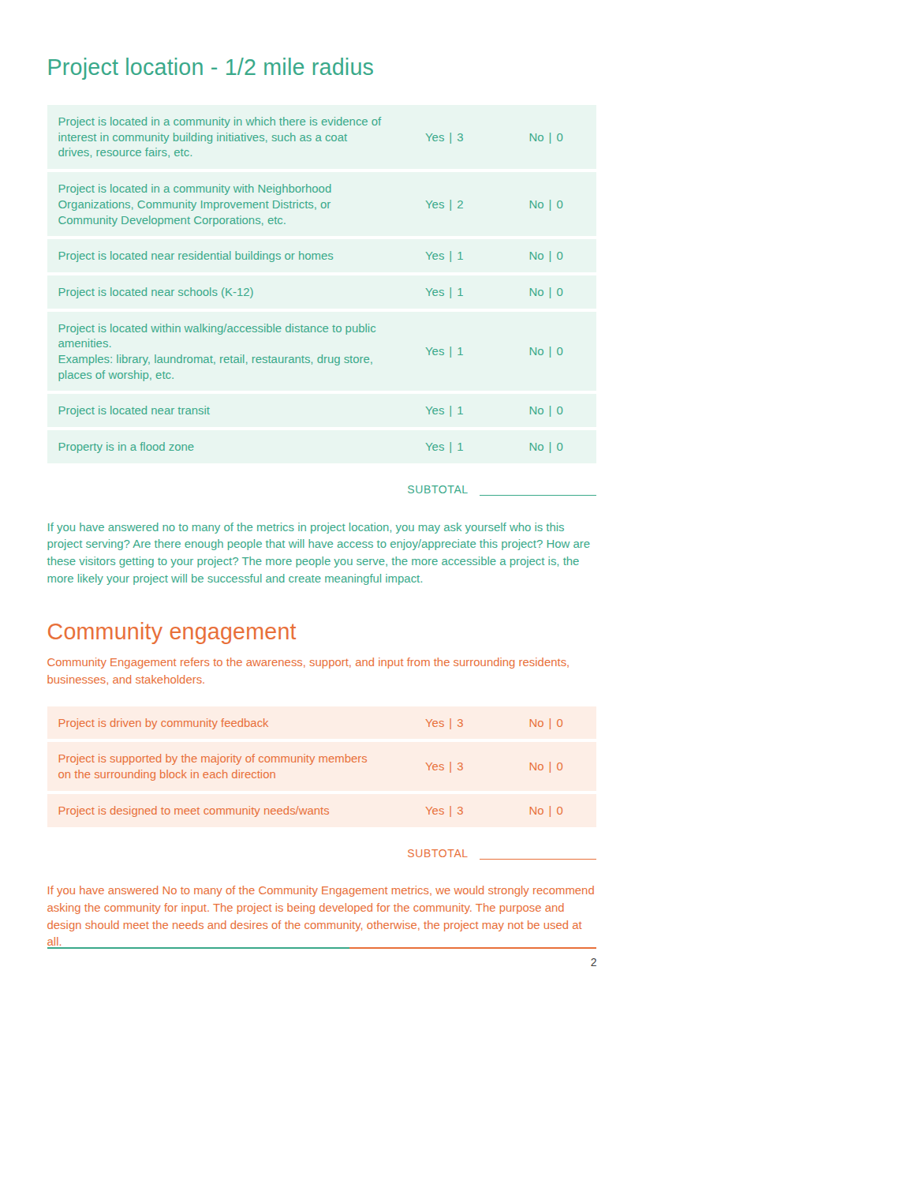Project location - 1/2 mile radius
| Project is located in a community in which there is evidence of interest in community building initiatives, such as a coat drives, resource fairs, etc. | Yes / 3 | No / 0 |
| Project is located in a community with Neighborhood Organizations, Community Improvement Districts, or Community Development Corporations, etc. | Yes / 2 | No / 0 |
| Project is located near residential buildings or homes | Yes / 1 | No / 0 |
| Project is located near schools (K-12) | Yes / 1 | No / 0 |
| Project is located within walking/accessible distance to public amenities. Examples: library, laundromat, retail, restaurants, drug store, places of worship, etc. | Yes / 1 | No / 0 |
| Project is located near transit | Yes / 1 | No / 0 |
| Property is in a flood zone | Yes / 1 | No / 0 |
SUBTOTAL
If you have answered no to many of the metrics in project location, you may ask yourself who is this project serving? Are there enough people that will have access to enjoy/appreciate this project? How are these visitors getting to your project? The more people you serve, the more accessible a project is, the more likely your project will be successful and create meaningful impact.
Community engagement
Community Engagement refers to the awareness, support, and input from the surrounding residents, businesses, and stakeholders.
| Project is driven by community feedback | Yes / 3 | No / 0 |
| Project is supported by the majority of community members on the surrounding block in each direction | Yes / 3 | No / 0 |
| Project is designed to meet community needs/wants | Yes / 3 | No / 0 |
SUBTOTAL
If you have answered No to many of the Community Engagement metrics, we would strongly recommend asking the community for input. The project is being developed for the community. The purpose and design should meet the needs and desires of the community, otherwise, the project may not be used at all.
2